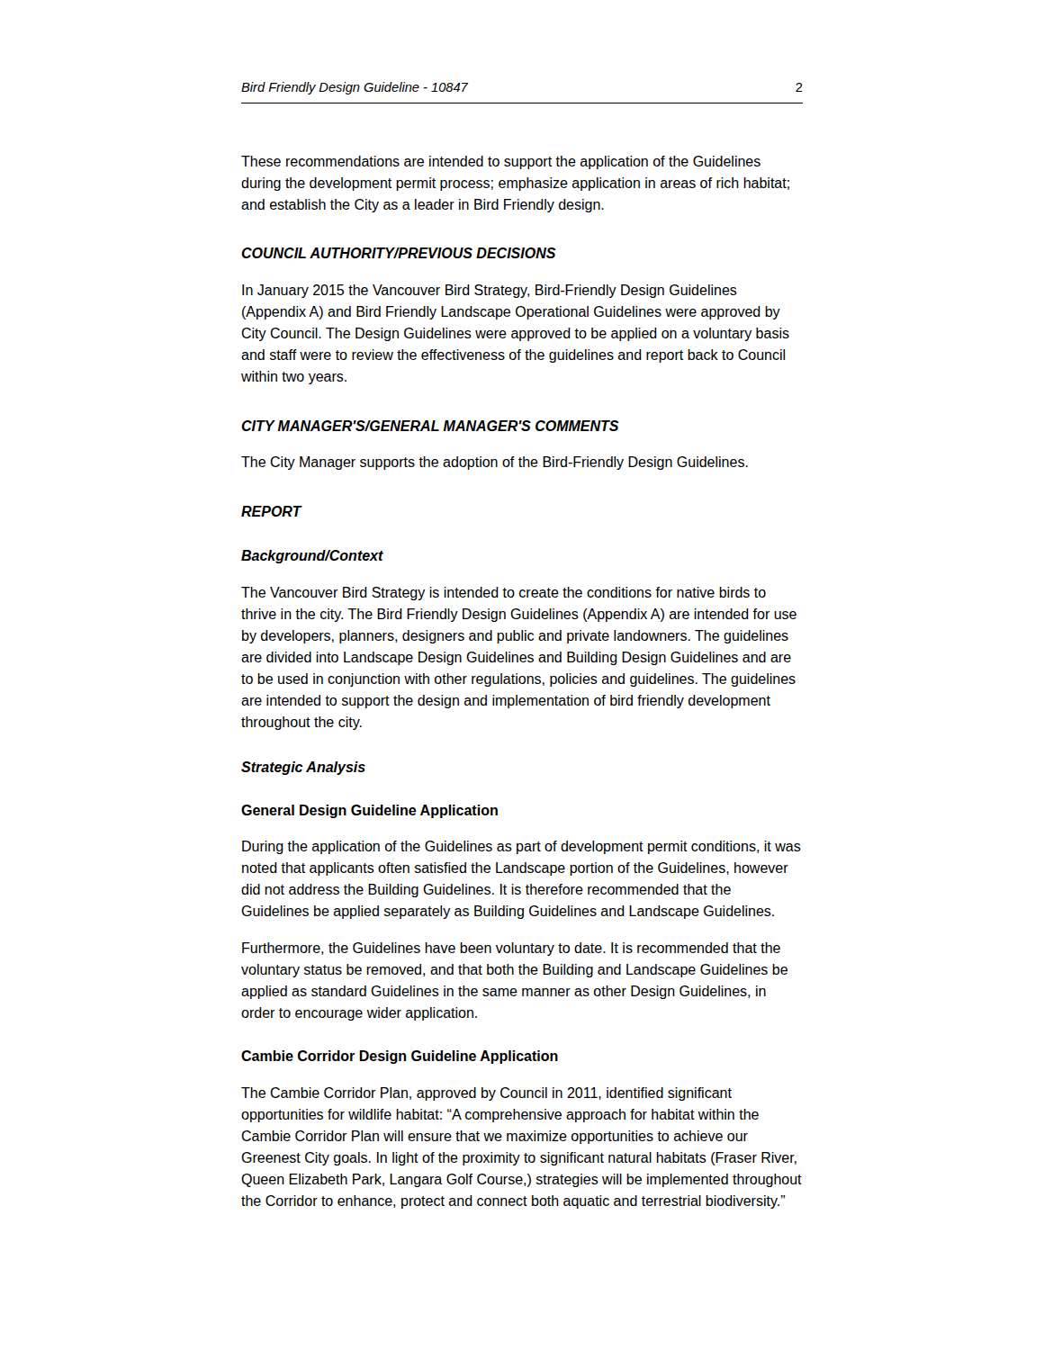Bird Friendly Design Guideline - 10847 2
These recommendations are intended to support the application of the Guidelines during the development permit process; emphasize application in areas of rich habitat; and establish the City as a leader in Bird Friendly design.
COUNCIL AUTHORITY/PREVIOUS DECISIONS
In January 2015 the Vancouver Bird Strategy, Bird-Friendly Design Guidelines (Appendix A) and Bird Friendly Landscape Operational Guidelines were approved by City Council. The Design Guidelines were approved to be applied on a voluntary basis and staff were to review the effectiveness of the guidelines and report back to Council within two years.
CITY MANAGER'S/GENERAL MANAGER'S COMMENTS
The City Manager supports the adoption of the Bird-Friendly Design Guidelines.
REPORT
Background/Context
The Vancouver Bird Strategy is intended to create the conditions for native birds to thrive in the city. The Bird Friendly Design Guidelines (Appendix A) are intended for use by developers, planners, designers and public and private landowners. The guidelines are divided into Landscape Design Guidelines and Building Design Guidelines and are to be used in conjunction with other regulations, policies and guidelines. The guidelines are intended to support the design and implementation of bird friendly development throughout the city.
Strategic Analysis
General Design Guideline Application
During the application of the Guidelines as part of development permit conditions, it was noted that applicants often satisfied the Landscape portion of the Guidelines, however did not address the Building Guidelines. It is therefore recommended that the Guidelines be applied separately as Building Guidelines and Landscape Guidelines.
Furthermore, the Guidelines have been voluntary to date. It is recommended that the voluntary status be removed, and that both the Building and Landscape Guidelines be applied as standard Guidelines in the same manner as other Design Guidelines, in order to encourage wider application.
Cambie Corridor Design Guideline Application
The Cambie Corridor Plan, approved by Council in 2011, identified significant opportunities for wildlife habitat: “A comprehensive approach for habitat within the Cambie Corridor Plan will ensure that we maximize opportunities to achieve our Greenest City goals. In light of the proximity to significant natural habitats (Fraser River, Queen Elizabeth Park, Langara Golf Course,) strategies will be implemented throughout the Corridor to enhance, protect and connect both aquatic and terrestrial biodiversity.”